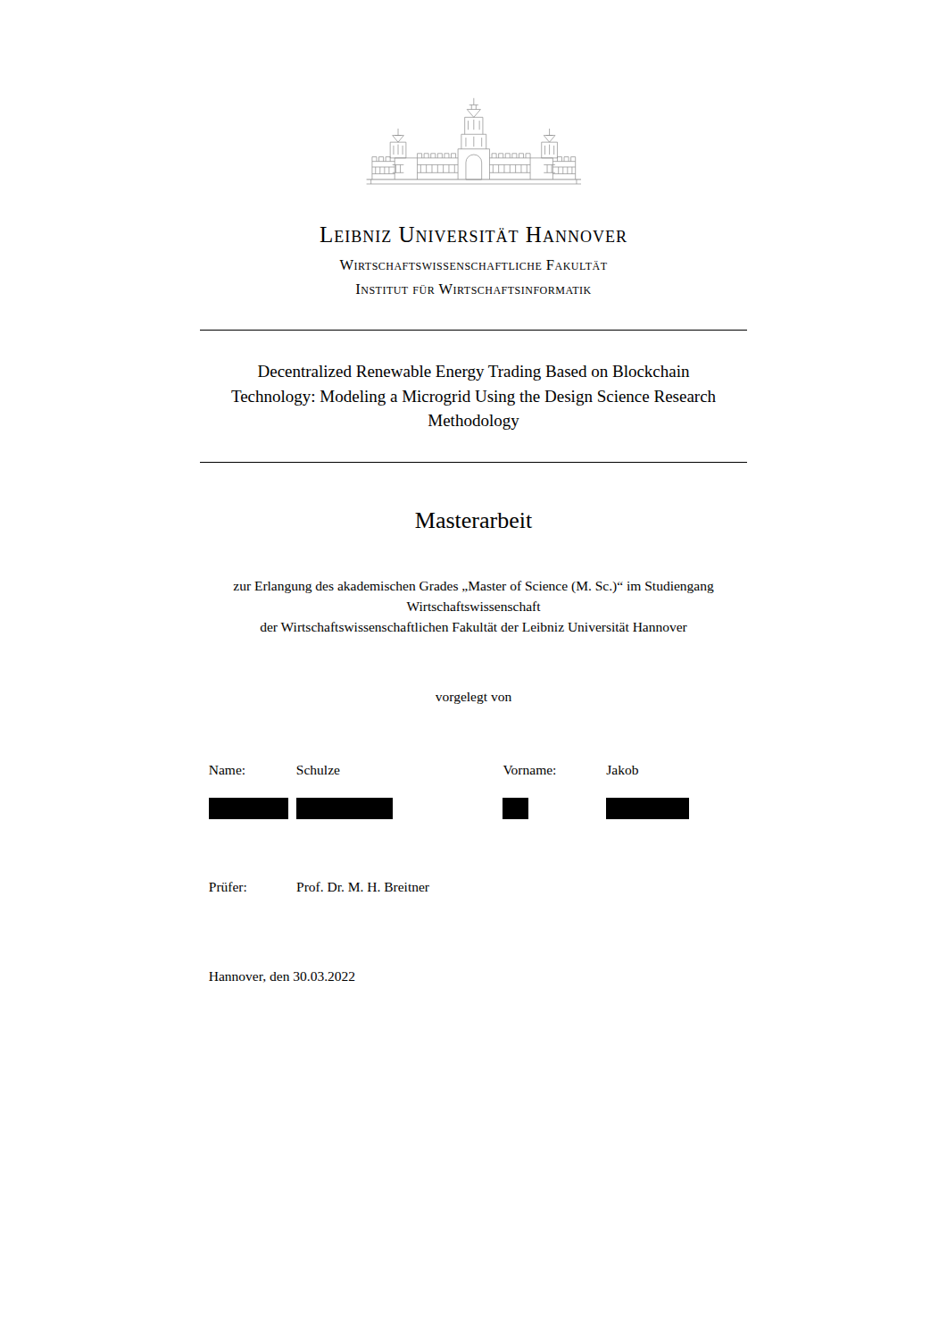Leibniz Universität Hannover
Wirtschaftswissenschaftliche Fakultät
Institut für Wirtschaftsinformatik
Decentralized Renewable Energy Trading Based on Blockchain
Technology: Modeling a Microgrid Using the Design Science Research
Methodology
Masterarbeit
zur Erlangung des akademischen Grades „Master of Science (M. Sc.)“ im Studiengang
Wirtschaftswissenschaft
der Wirtschaftswissenschaftlichen Fakultät der Leibniz Universität Hannover
vorgelegt von
| Name: | Schulze | Vorname: | Jakob |
Prüfer: Prof. Dr. M. H. Breitner
Hannover, den 30.03.2022